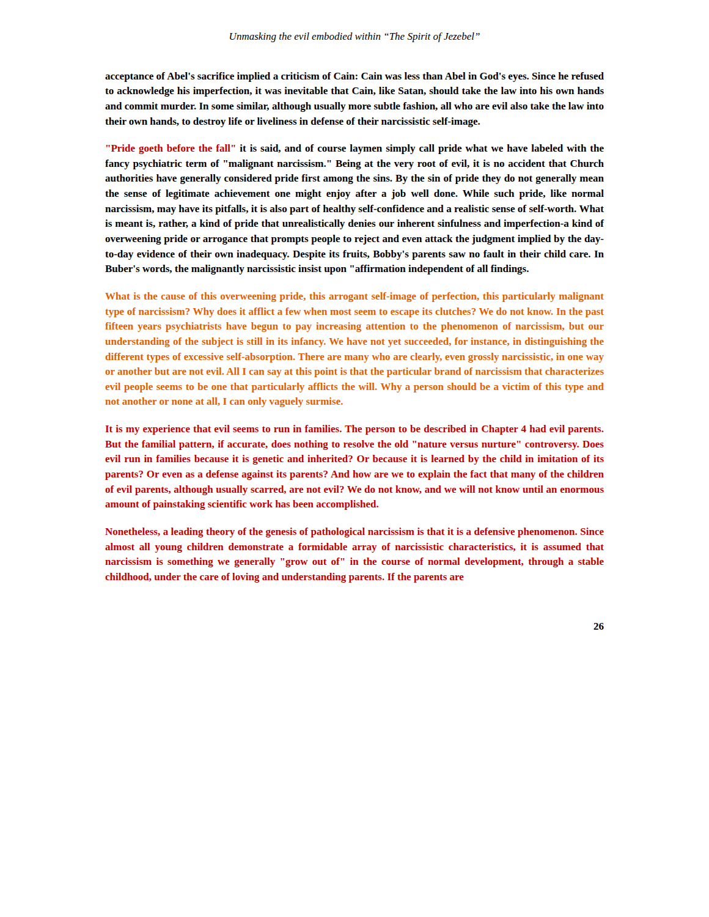Unmasking the evil embodied within “The Spirit of Jezebel”
acceptance of Abel's sacrifice implied a criticism of Cain: Cain was less than Abel in God's eyes. Since he refused to acknowledge his imperfection, it was inevitable that Cain, like Satan, should take the law into his own hands and commit murder. In some similar, although usually more subtle fashion, all who are evil also take the law into their own hands, to destroy life or liveliness in defense of their narcissistic self-image.
"Pride goeth before the fall" it is said, and of course laymen simply call pride what we have labeled with the fancy psychiatric term of "malignant narcissism." Being at the very root of evil, it is no accident that Church authorities have generally considered pride first among the sins. By the sin of pride they do not generally mean the sense of legitimate achievement one might enjoy after a job well done. While such pride, like normal narcissism, may have its pitfalls, it is also part of healthy self-confidence and a realistic sense of self-worth. What is meant is, rather, a kind of pride that unrealistically denies our inherent sinfulness and imperfection-a kind of overweening pride or arrogance that prompts people to reject and even attack the judgment implied by the day-to-day evidence of their own inadequacy. Despite its fruits, Bobby's parents saw no fault in their child care. In Buber's words, the malignantly narcissistic insist upon "affirmation independent of all findings.
What is the cause of this overweening pride, this arrogant self-image of perfection, this particularly malignant type of narcissism? Why does it afflict a few when most seem to escape its clutches? We do not know. In the past fifteen years psychiatrists have begun to pay increasing attention to the phenomenon of narcissism, but our understanding of the subject is still in its infancy. We have not yet succeeded, for instance, in distinguishing the different types of excessive self-absorption. There are many who are clearly, even grossly narcissistic, in one way or another but are not evil. All I can say at this point is that the particular brand of narcissism that characterizes evil people seems to be one that particularly afflicts the will. Why a person should be a victim of this type and not another or none at all, I can only vaguely surmise.
It is my experience that evil seems to run in families. The person to be described in Chapter 4 had evil parents. But the familial pattern, if accurate, does nothing to resolve the old "nature versus nurture" controversy. Does evil run in families because it is genetic and inherited? Or because it is learned by the child in imitation of its parents? Or even as a defense against its parents? And how are we to explain the fact that many of the children of evil parents, although usually scarred, are not evil? We do not know, and we will not know until an enormous amount of painstaking scientific work has been accomplished.
Nonetheless, a leading theory of the genesis of pathological narcissism is that it is a defensive phenomenon. Since almost all young children demonstrate a formidable array of narcissistic characteristics, it is assumed that narcissism is something we generally "grow out of" in the course of normal development, through a stable childhood, under the care of loving and understanding parents. If the parents are
26